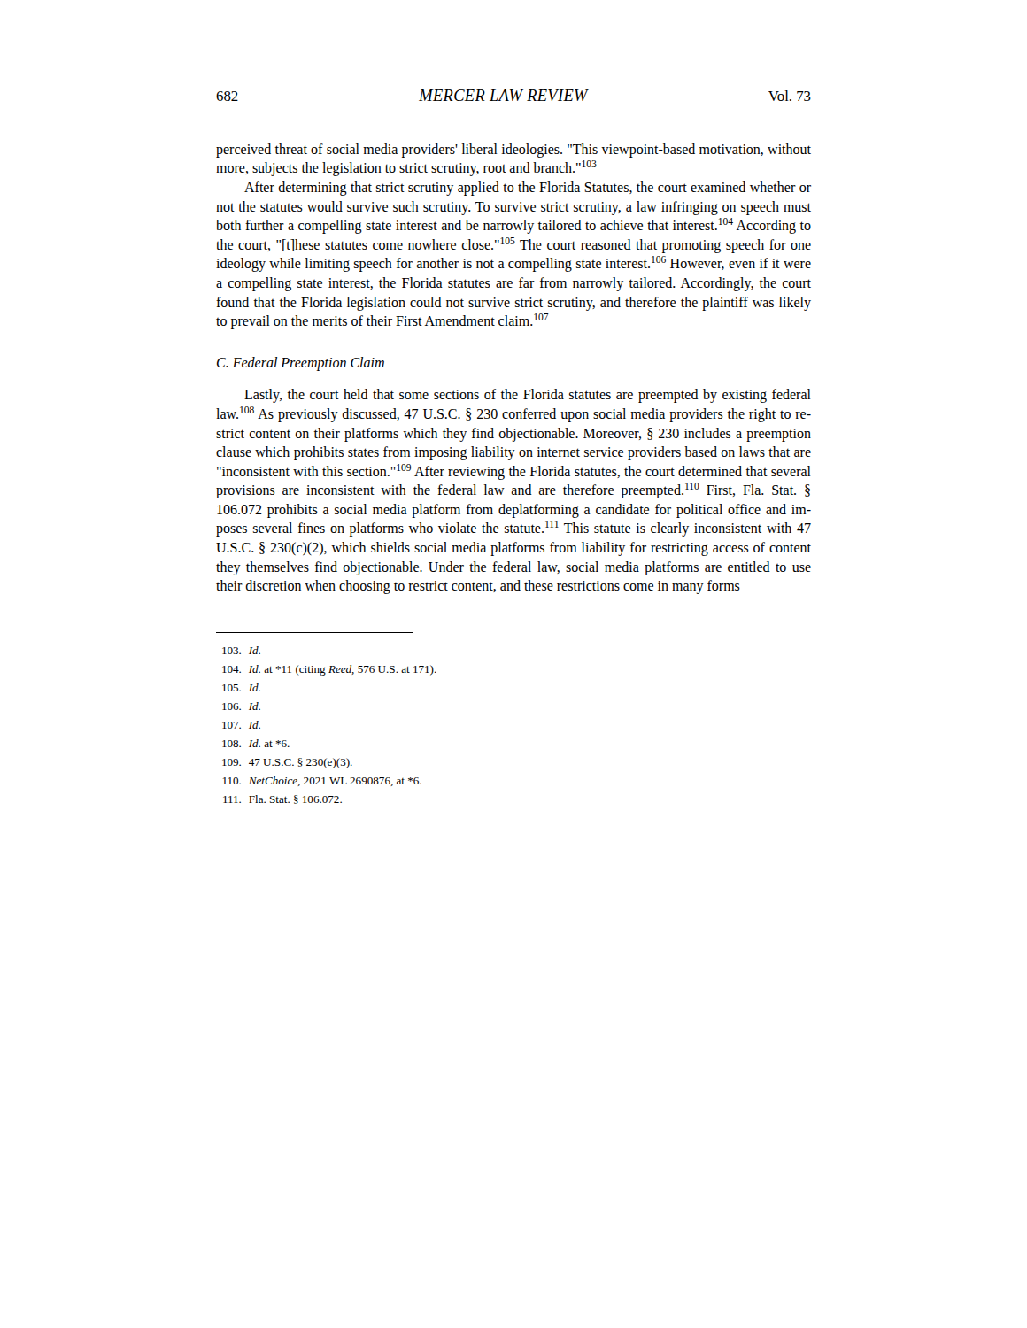682 MERCER LAW REVIEW Vol. 73
perceived threat of social media providers' liberal ideologies. "This viewpoint-based motivation, without more, subjects the legislation to strict scrutiny, root and branch."103
After determining that strict scrutiny applied to the Florida Statutes, the court examined whether or not the statutes would survive such scrutiny. To survive strict scrutiny, a law infringing on speech must both further a compelling state interest and be narrowly tailored to achieve that interest.104 According to the court, "[t]hese statutes come nowhere close."105 The court reasoned that promoting speech for one ideology while limiting speech for another is not a compelling state interest.106 However, even if it were a compelling state interest, the Florida statutes are far from narrowly tailored. Accordingly, the court found that the Florida legislation could not survive strict scrutiny, and therefore the plaintiff was likely to prevail on the merits of their First Amendment claim.107
C. Federal Preemption Claim
Lastly, the court held that some sections of the Florida statutes are preempted by existing federal law.108 As previously discussed, 47 U.S.C. § 230 conferred upon social media providers the right to restrict content on their platforms which they find objectionable. Moreover, § 230 includes a preemption clause which prohibits states from imposing liability on internet service providers based on laws that are "inconsistent with this section."109 After reviewing the Florida statutes, the court determined that several provisions are inconsistent with the federal law and are therefore preempted.110 First, Fla. Stat. § 106.072 prohibits a social media platform from deplatforming a candidate for political office and imposes several fines on platforms who violate the statute.111 This statute is clearly inconsistent with 47 U.S.C. § 230(c)(2), which shields social media platforms from liability for restricting access of content they themselves find objectionable. Under the federal law, social media platforms are entitled to use their discretion when choosing to restrict content, and these restrictions come in many forms
103. Id.
104. Id. at *11 (citing Reed, 576 U.S. at 171).
105. Id.
106. Id.
107. Id.
108. Id. at *6.
109. 47 U.S.C. § 230(e)(3).
110. NetChoice, 2021 WL 2690876, at *6.
111. Fla. Stat. § 106.072.